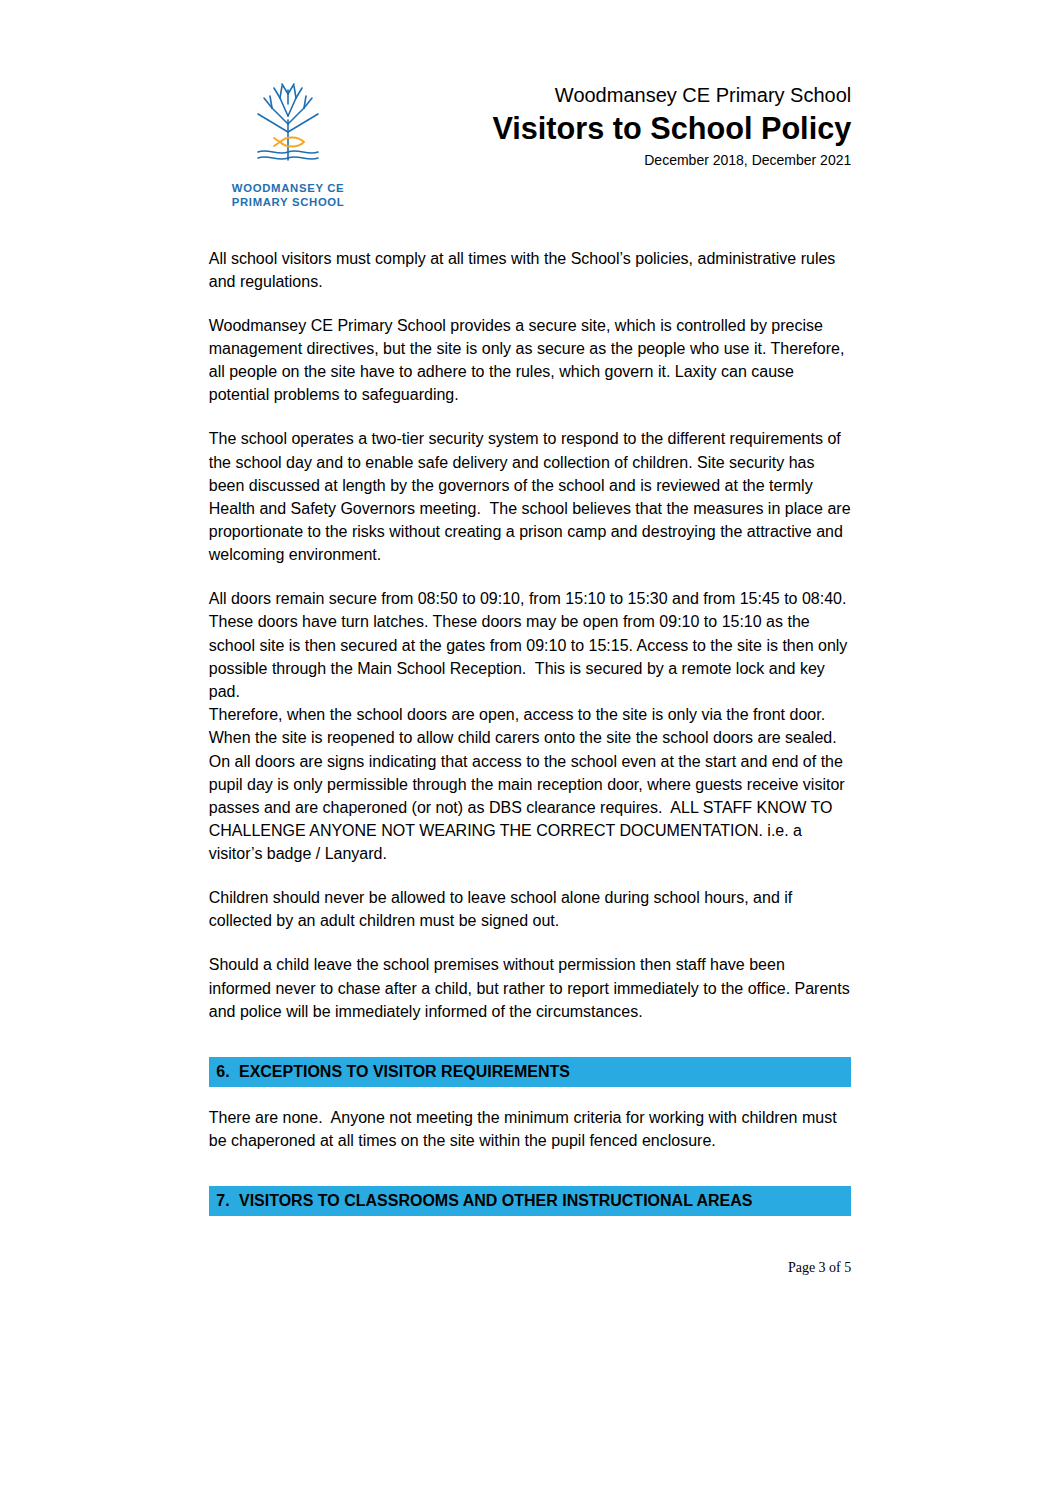WOODMANSEY CE
PRIMARY SCHOOL
Woodmansey CE Primary School
Visitors to School Policy
December 2018, December 2021
All school visitors must comply at all times with the School’s policies, administrative rules and regulations.
Woodmansey CE Primary School provides a secure site, which is controlled by precise management directives, but the site is only as secure as the people who use it. Therefore, all people on the site have to adhere to the rules, which govern it. Laxity can cause potential problems to safeguarding.
The school operates a two-tier security system to respond to the different requirements of the school day and to enable safe delivery and collection of children. Site security has been discussed at length by the governors of the school and is reviewed at the termly Health and Safety Governors meeting. The school believes that the measures in place are proportionate to the risks without creating a prison camp and destroying the attractive and welcoming environment.
All doors remain secure from 08:50 to 09:10, from 15:10 to 15:30 and from 15:45 to 08:40. These doors have turn latches. These doors may be open from 09:10 to 15:10 as the school site is then secured at the gates from 09:10 to 15:15. Access to the site is then only possible through the Main School Reception. This is secured by a remote lock and key pad.
Therefore, when the school doors are open, access to the site is only via the front door. When the site is reopened to allow child carers onto the site the school doors are sealed. On all doors are signs indicating that access to the school even at the start and end of the pupil day is only permissible through the main reception door, where guests receive visitor passes and are chaperoned (or not) as DBS clearance requires. ALL STAFF KNOW TO CHALLENGE ANYONE NOT WEARING THE CORRECT DOCUMENTATION. i.e. a visitor’s badge / Lanyard.
Children should never be allowed to leave school alone during school hours, and if collected by an adult children must be signed out.
Should a child leave the school premises without permission then staff have been informed never to chase after a child, but rather to report immediately to the office. Parents and police will be immediately informed of the circumstances.
6. EXCEPTIONS TO VISITOR REQUIREMENTS
There are none. Anyone not meeting the minimum criteria for working with children must be chaperoned at all times on the site within the pupil fenced enclosure.
7. VISITORS TO CLASSROOMS AND OTHER INSTRUCTIONAL AREAS
Page 3 of 5